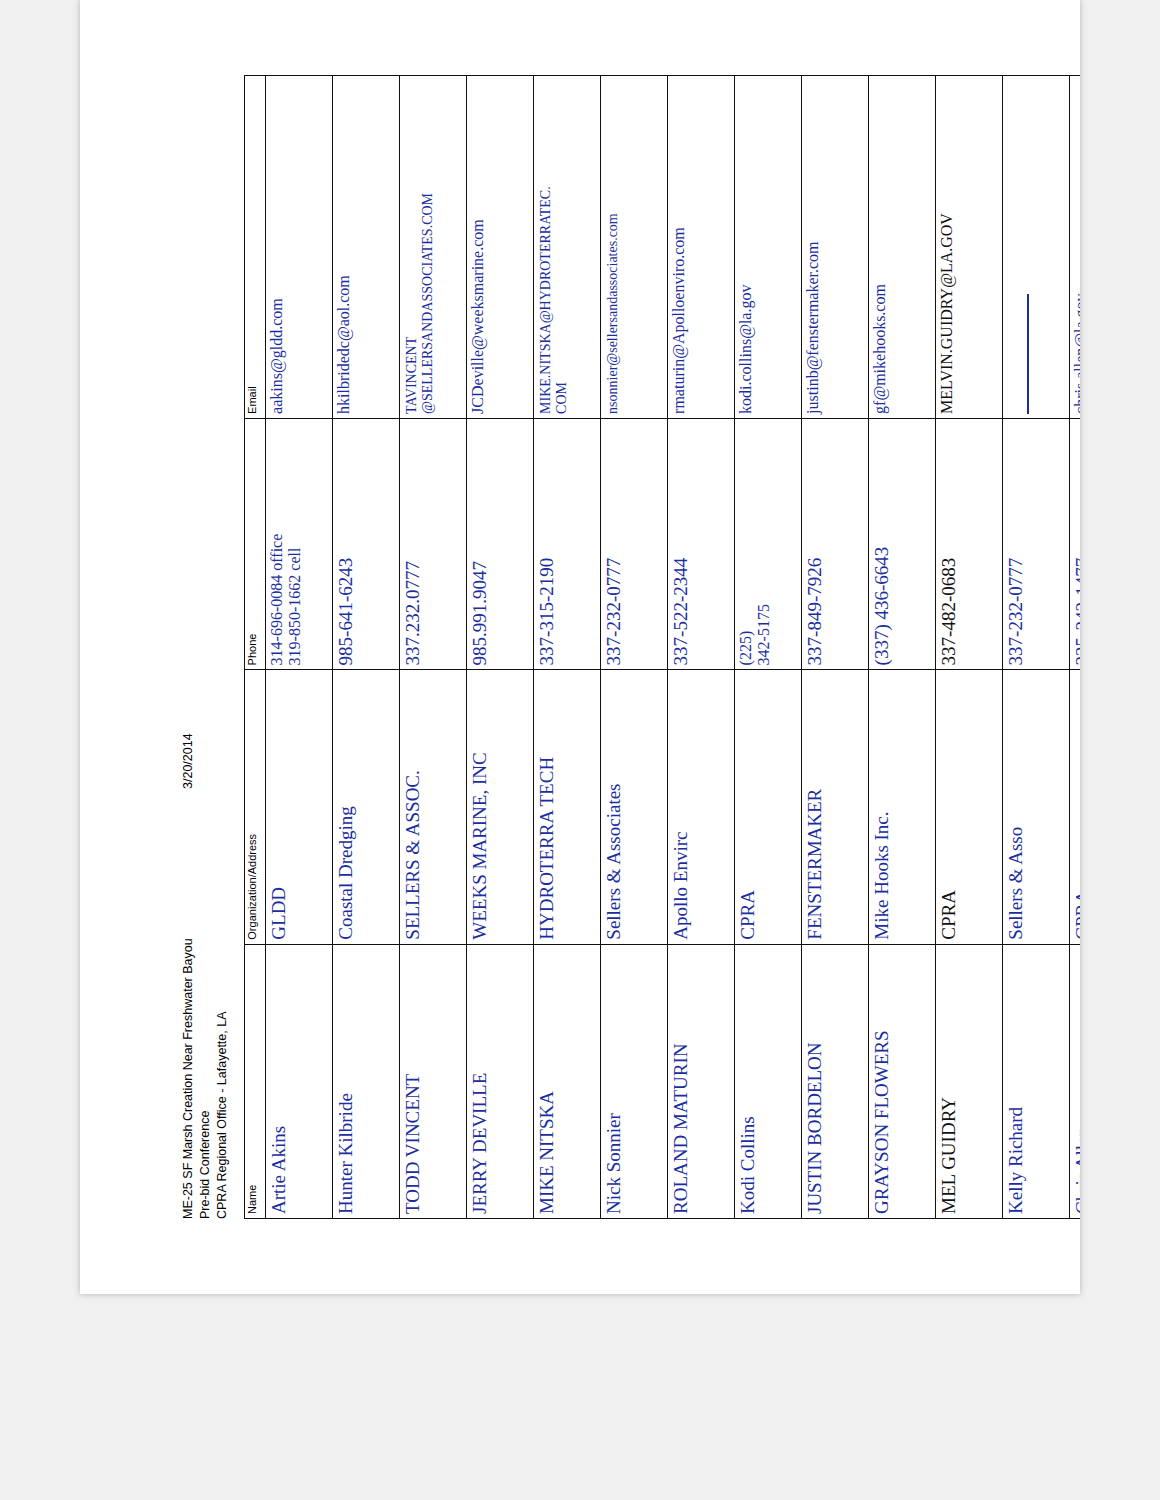ME-25 SF Marsh Creation Near Freshwater Bayou
Pre-bid Conference
CPRA Regional Office - Lafayette, LA
3/20/2014
| Name | Organization/Address | Phone | Email |
| --- | --- | --- | --- |
| Artie Akins | GLDD | 314-696-0084 office 319-850-1662 cell | aakins@gldd.com |
| Hunter Kilbride | Coastal Dredging | 985-641-6243 | hkilbridedc@aol.com |
| Todd Vincent | Sellers & Assoc. | 337.232.0777 | TAVINCENT @SELLERSANDASSOCIATES.COM |
| Jerry Deville | Weeks Marine, Inc | 985.991.9047 | JCDeville@weeksmarine.com |
| Mike Nitska | Hydroterra Tech | 337-315-2190 | MIKE.NITSKA@HYDROTERRATEC. COM |
| Nick Sonnier | Sellers & Associates | 337-232-0777 | nsonnier@sellersandassociates.com |
| Roland Maturin | Apollo Envirc | 337-522-2344 | rmaturin@Apolloenviro.com |
| Kodi Collins | CPRA | (225) 342-5175 | kodi.collins@la.gov |
| Justin Bordelon | Fenstermaker | 337-849-7926 | justinb@fenstermaker.com |
| Grayson Flowers | Mike Hooks Inc. | (337) 436-6643 | gf@mikehooks.com |
| Mel Guidry | CPRA | 337-482-0683 | MELVIN.GUIDRY@LA.GOV |
| Kelly Richard | Sellers & Asso | 337-232-0777 | |
| Chris Allen | CPRA | 225-342-1477 | chris.allen@la.gov |